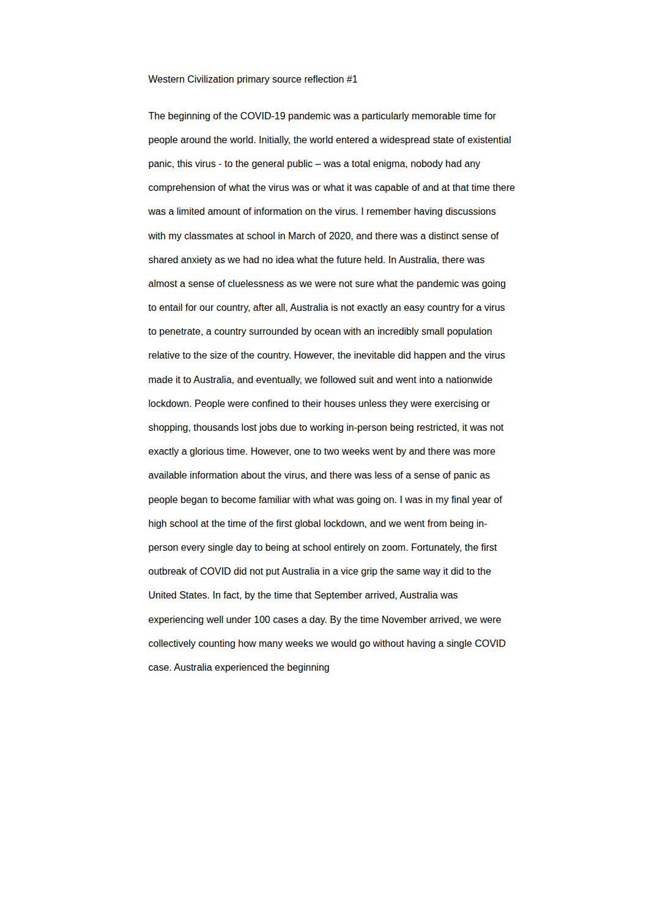Western Civilization primary source reflection #1
The beginning of the COVID-19 pandemic was a particularly memorable time for people around the world. Initially, the world entered a widespread state of existential panic, this virus - to the general public – was a total enigma, nobody had any comprehension of what the virus was or what it was capable of and at that time there was a limited amount of information on the virus. I remember having discussions with my classmates at school in March of 2020, and there was a distinct sense of shared anxiety as we had no idea what the future held. In Australia, there was almost a sense of cluelessness as we were not sure what the pandemic was going to entail for our country, after all, Australia is not exactly an easy country for a virus to penetrate, a country surrounded by ocean with an incredibly small population relative to the size of the country. However, the inevitable did happen and the virus made it to Australia, and eventually, we followed suit and went into a nationwide lockdown. People were confined to their houses unless they were exercising or shopping, thousands lost jobs due to working in-person being restricted, it was not exactly a glorious time. However, one to two weeks went by and there was more available information about the virus, and there was less of a sense of panic as people began to become familiar with what was going on. I was in my final year of high school at the time of the first global lockdown, and we went from being in-person every single day to being at school entirely on zoom. Fortunately, the first outbreak of COVID did not put Australia in a vice grip the same way it did to the United States. In fact, by the time that September arrived, Australia was experiencing well under 100 cases a day. By the time November arrived, we were collectively counting how many weeks we would go without having a single COVID case. Australia experienced the beginning